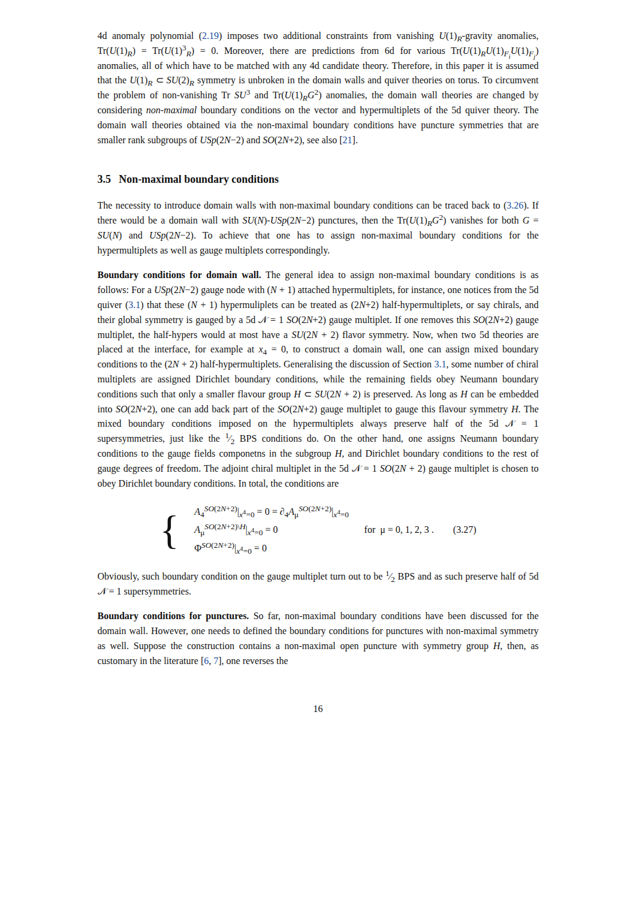4d anomaly polynomial (2.19) imposes two additional constraints from vanishing U(1)R-gravity anomalies, Tr(U(1)R) = Tr(U(1)3R) = 0. Moreover, there are predictions from 6d for various Tr(U(1)RU(1)FiU(1)Fj) anomalies, all of which have to be matched with any 4d candidate theory. Therefore, in this paper it is assumed that the U(1)R ⊂ SU(2)R symmetry is unbroken in the domain walls and quiver theories on torus. To circumvent the problem of non-vanishing Tr SU3 and Tr(U(1)RG2) anomalies, the domain wall theories are changed by considering non-maximal boundary conditions on the vector and hypermultiplets of the 5d quiver theory. The domain wall theories obtained via the non-maximal boundary conditions have puncture symmetries that are smaller rank subgroups of USp(2N−2) and SO(2N+2), see also [21].
3.5 Non-maximal boundary conditions
The necessity to introduce domain walls with non-maximal boundary conditions can be traced back to (3.26). If there would be a domain wall with SU(N)-USp(2N−2) punctures, then the Tr(U(1)RG2) vanishes for both G = SU(N) and USp(2N−2). To achieve that one has to assign non-maximal boundary conditions for the hypermultiplets as well as gauge multiplets correspondingly.
Boundary conditions for domain wall. The general idea to assign non-maximal boundary conditions is as follows: For a USp(2N−2) gauge node with (N + 1) attached hypermultiplets, for instance, one notices from the 5d quiver (3.1) that these (N + 1) hypermuliplets can be treated as (2N+2) half-hypermultiplets, or say chirals, and their global symmetry is gauged by a 5d 𝒩 = 1 SO(2N+2) gauge multiplet. If one removes this SO(2N+2) gauge multiplet, the half-hypers would at most have a SU(2N + 2) flavor symmetry. Now, when two 5d theories are placed at the interface, for example at x4 = 0, to construct a domain wall, one can assign mixed boundary conditions to the (2N + 2) half-hypermultiplets. Generalising the discussion of Section 3.1, some number of chiral multiplets are assigned Dirichlet boundary conditions, while the remaining fields obey Neumann boundary conditions such that only a smaller flavour group H ⊂ SU(2N + 2) is preserved. As long as H can be embedded into SO(2N+2), one can add back part of the SO(2N+2) gauge multiplet to gauge this flavour symmetry H. The mixed boundary conditions imposed on the hypermultiplets always preserve half of the 5d 𝒩 = 1 supersymmetries, just like the 1⁄2 BPS conditions do. On the other hand, one assigns Neumann boundary conditions to the gauge fields componetns in the subgroup H, and Dirichlet boundary conditions to the rest of gauge degrees of freedom. The adjoint chiral multiplet in the 5d 𝒩 = 1 SO(2N + 2) gauge multiplet is chosen to obey Dirichlet boundary conditions. In total, the conditions are
{
A4SO(2N+2)|x4=0 = 0 = ∂4AμSO(2N+2)|x4=0 AμSO(2N+2)\H|x4=0 = 0 ΦSO(2N+2)|x4=0 = 0
for μ = 0, 1, 2, 3 .
(3.27)
Obviously, such boundary condition on the gauge multiplet turn out to be 1⁄2 BPS and as such preserve half of 5d 𝒩 = 1 supersymmetries.
Boundary conditions for punctures. So far, non-maximal boundary conditions have been discussed for the domain wall. However, one needs to defined the boundary conditions for punctures with non-maximal symmetry as well. Suppose the construction contains a non-maximal open puncture with symmetry group H, then, as customary in the literature [6, 7], one reverses the
16